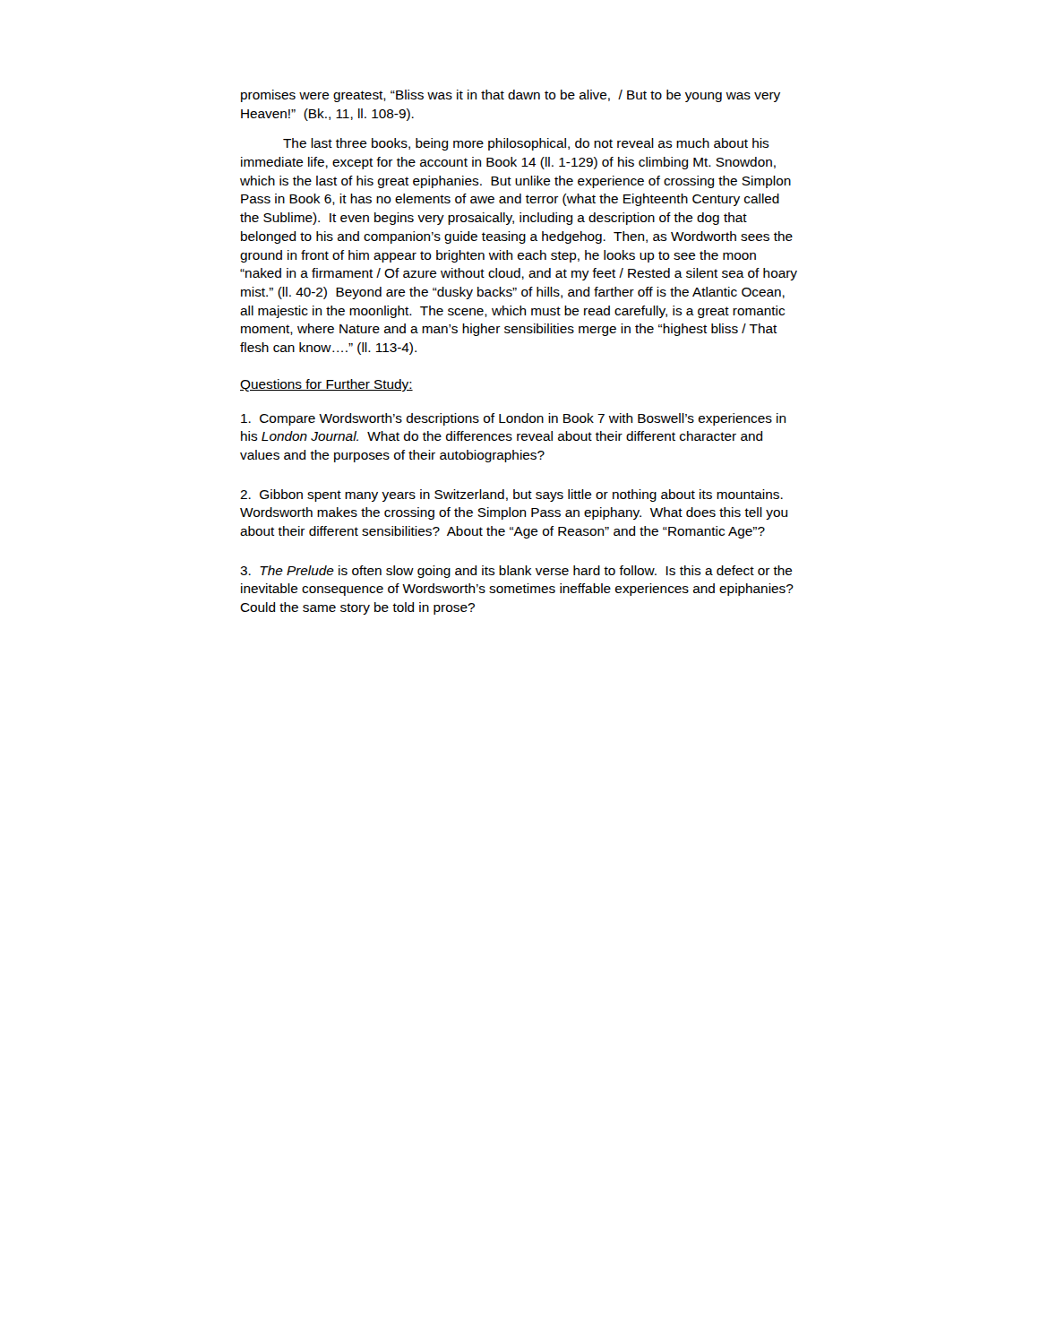promises were greatest, “Bliss was it in that dawn to be alive, / But to be young was very Heaven!” (Bk., 11, ll. 108-9).
The last three books, being more philosophical, do not reveal as much about his immediate life, except for the account in Book 14 (ll. 1-129) of his climbing Mt. Snowdon, which is the last of his great epiphanies. But unlike the experience of crossing the Simplon Pass in Book 6, it has no elements of awe and terror (what the Eighteenth Century called the Sublime). It even begins very prosaically, including a description of the dog that belonged to his and companion’s guide teasing a hedgehog. Then, as Wordworth sees the ground in front of him appear to brighten with each step, he looks up to see the moon “naked in a firmament / Of azure without cloud, and at my feet / Rested a silent sea of hoary mist.” (ll. 40-2) Beyond are the “dusky backs” of hills, and farther off is the Atlantic Ocean, all majestic in the moonlight. The scene, which must be read carefully, is a great romantic moment, where Nature and a man’s higher sensibilities merge in the “highest bliss / That flesh can know….” (ll. 113-4).
Questions for Further Study:
1. Compare Wordsworth’s descriptions of London in Book 7 with Boswell’s experiences in his London Journal. What do the differences reveal about their different character and values and the purposes of their autobiographies?
2. Gibbon spent many years in Switzerland, but says little or nothing about its mountains. Wordsworth makes the crossing of the Simplon Pass an epiphany. What does this tell you about their different sensibilities? About the “Age of Reason” and the “Romantic Age”?
3. The Prelude is often slow going and its blank verse hard to follow. Is this a defect or the inevitable consequence of Wordsworth’s sometimes ineffable experiences and epiphanies? Could the same story be told in prose?